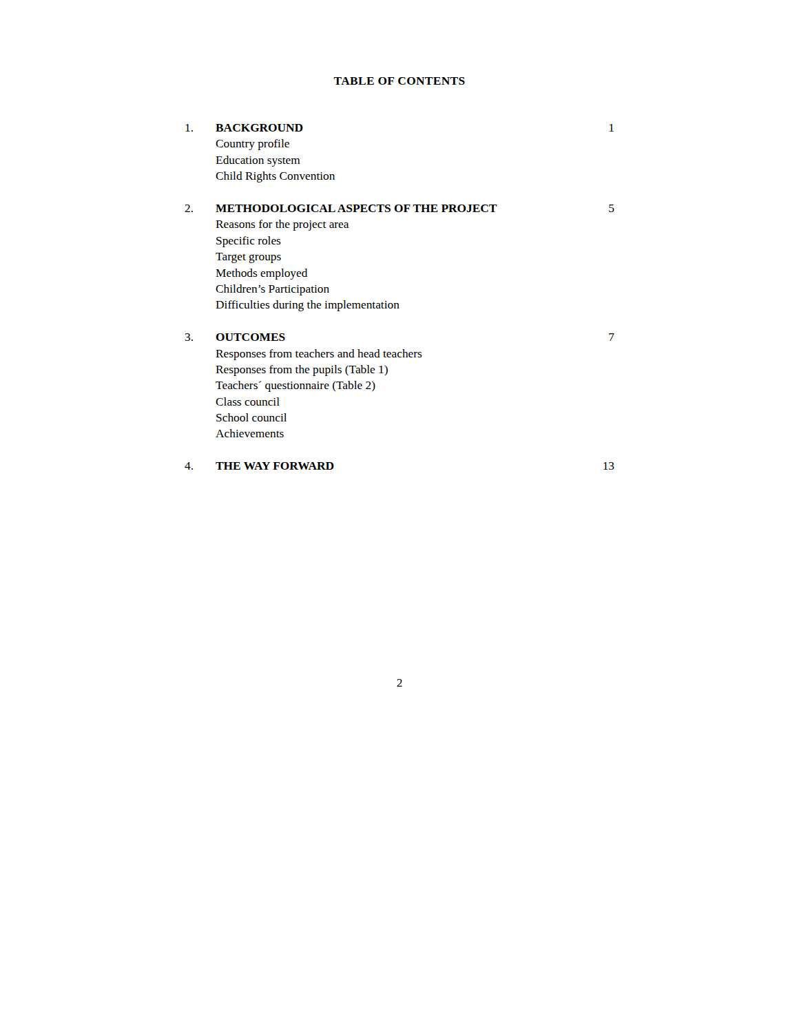TABLE OF CONTENTS
| 1. | Background Country profile Education system Child Rights Convention | 1 |
| 2. | Methodological aspects of the project Reasons for the project area Specific roles Target groups Methods employed Children’s Participation Difficulties during the implementation | 5 |
| 3. | Outcomes Responses from teachers and head teachers Responses from the pupils (Table 1) Teachers´ questionnaire (Table 2) Class council School council Achievements | 7 |
| 4. | The way forward | 13 |
2